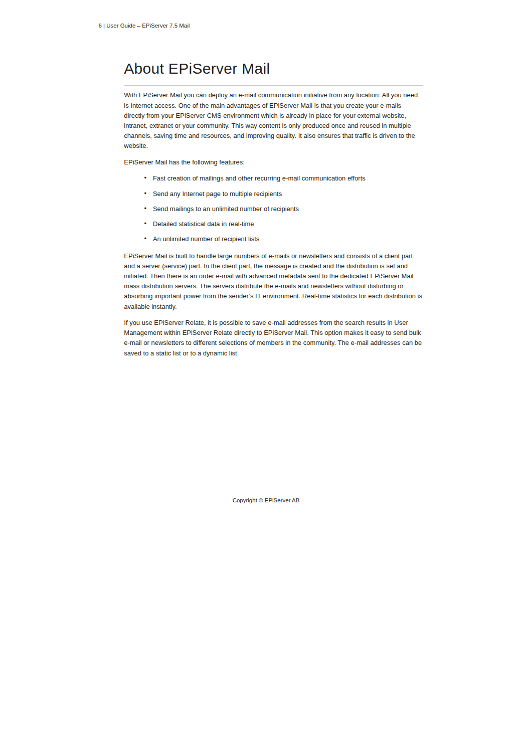6 | User Guide – EPiServer 7.5 Mail
About EPiServer Mail
With EPiServer Mail you can deploy an e-mail communication initiative from any location: All you need is Internet access. One of the main advantages of EPiServer Mail is that you create your e-mails directly from your EPiServer CMS environment which is already in place for your external website, intranet, extranet or your community. This way content is only produced once and reused in multiple channels, saving time and resources, and improving quality. It also ensures that traffic is driven to the website.
EPiServer Mail has the following features:
Fast creation of mailings and other recurring e-mail communication efforts
Send any Internet page to multiple recipients
Send mailings to an unlimited number of recipients
Detailed statistical data in real-time
An unlimited number of recipient lists
EPiServer Mail is built to handle large numbers of e-mails or newsletters and consists of a client part and a server (service) part. In the client part, the message is created and the distribution is set and initiated. Then there is an order e-mail with advanced metadata sent to the dedicated EPiServer Mail mass distribution servers. The servers distribute the e-mails and newsletters without disturbing or absorbing important power from the sender’s IT environment. Real-time statistics for each distribution is available instantly.
If you use EPiServer Relate, it is possible to save e-mail addresses from the search results in User Management within EPiServer Relate directly to EPiServer Mail. This option makes it easy to send bulk e-mail or newsletters to different selections of members in the community. The e-mail addresses can be saved to a static list or to a dynamic list.
Copyright © EPiServer AB